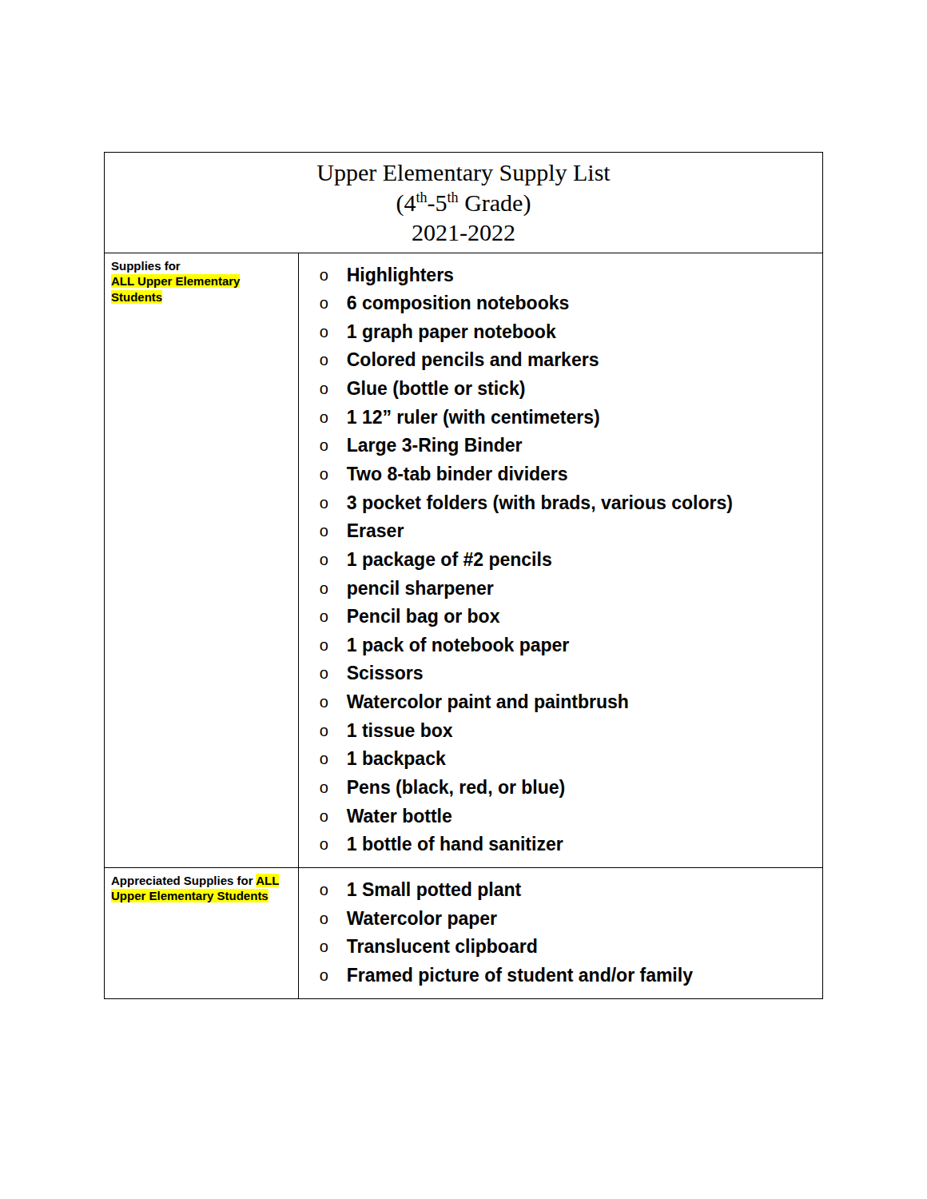| Upper Elementary Supply List (4 th -5 th Grade) 2021-2022 |
| Supplies for ALL Upper Elementary Students | Highlighters 6 composition notebooks 1 graph paper notebook Colored pencils and markers Glue (bottle or stick) 1 12” ruler (with centimeters) Large 3-Ring Binder Two 8-tab binder dividers 3 pocket folders (with brads, various colors) Eraser 1 package of #2 pencils pencil sharpener Pencil bag or box 1 pack of notebook paper Scissors Watercolor paint and paintbrush 1 tissue box 1 backpack Pens (black, red, or blue) Water bottle 1 bottle of hand sanitizer |
| Appreciated Supplies for ALL Upper Elementary Students | 1 Small potted plant Watercolor paper Translucent clipboard Framed picture of student and/or family |